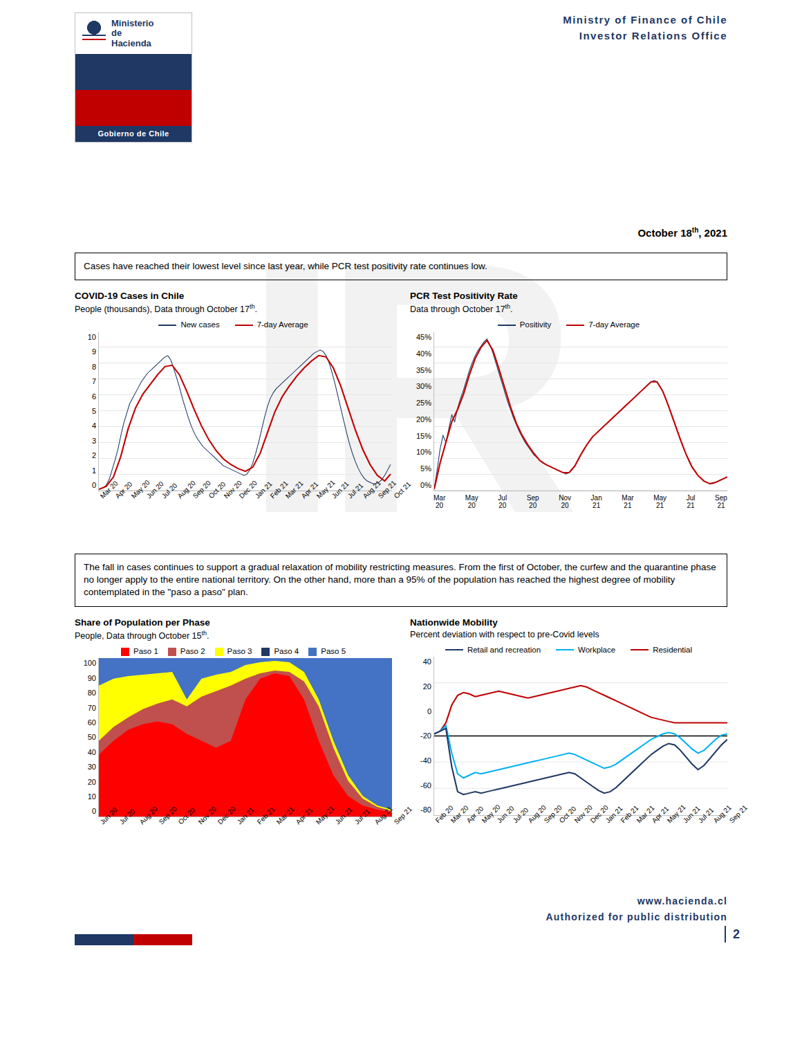IR
Ministerio
de
Hacienda
Gobierno de Chile
Ministry of Finance of Chile
Investor Relations Office
October 18th, 2021
Cases have reached their lowest level since last year, while PCR test positivity rate continues low.
COVID-19 Cases in Chile
People (thousands), Data through October 17th.
New cases 7-day Average
109876 543210
Mar 20 Apr 20 May 20 Jun 20 Jul 20 Aug 20 Sep 20 Oct 20 Nov 20 Dec 20 Jan 21 Feb 21 Mar 21 Apr 21 May 21 Jun 21 Jul 21 Aug 21 Sep 21 Oct 21
PCR Test Positivity Rate
Data through October 17th.
Positivity 7-day Average
45% 40% 35% 30% 25% 20% 15% 10% 5% 0%
Mar 20 May 20 Jul 20 Sep 20 Nov 20 Jan 21 Mar 21 May 21 Jul 21 Sep 21
The fall in cases continues to support a gradual relaxation of mobility restricting measures. From the first of October, the curfew and the quarantine phase no longer apply to the entire national territory. On the other hand, more than a 95% of the population has reached the highest degree of mobility contemplated in the "paso a paso" plan.
Share of Population per Phase
People, Data through October 15th.
Paso 1 Paso 2 Paso 3 Paso 4 Paso 5
10090807060 50403020100
Jun 20 Jul 20 Aug 20 Sep 20 Oct 20 Nov 20 Dec 20 Jan 21 Feb 21 Mar 21 Apr 21 May 21 Jun 21 Jul 21 Aug 21 Sep 21
Nationwide Mobility
Percent deviation with respect to pre-Covid levels
Retail and recreation Workplace Residential
40200-20-40-60-80
Feb 20 Mar 20 Apr 20 May 20 Jun 20 Jul 20 Aug 20 Sep 20 Oct 20 Nov 20 Dec 20 Jan 21 Feb 21 Mar 21 Apr 21 May 21 Jun 21 Jul 21 Aug 21 Sep 21
www.hacienda.cl
Authorized for public distribution
2